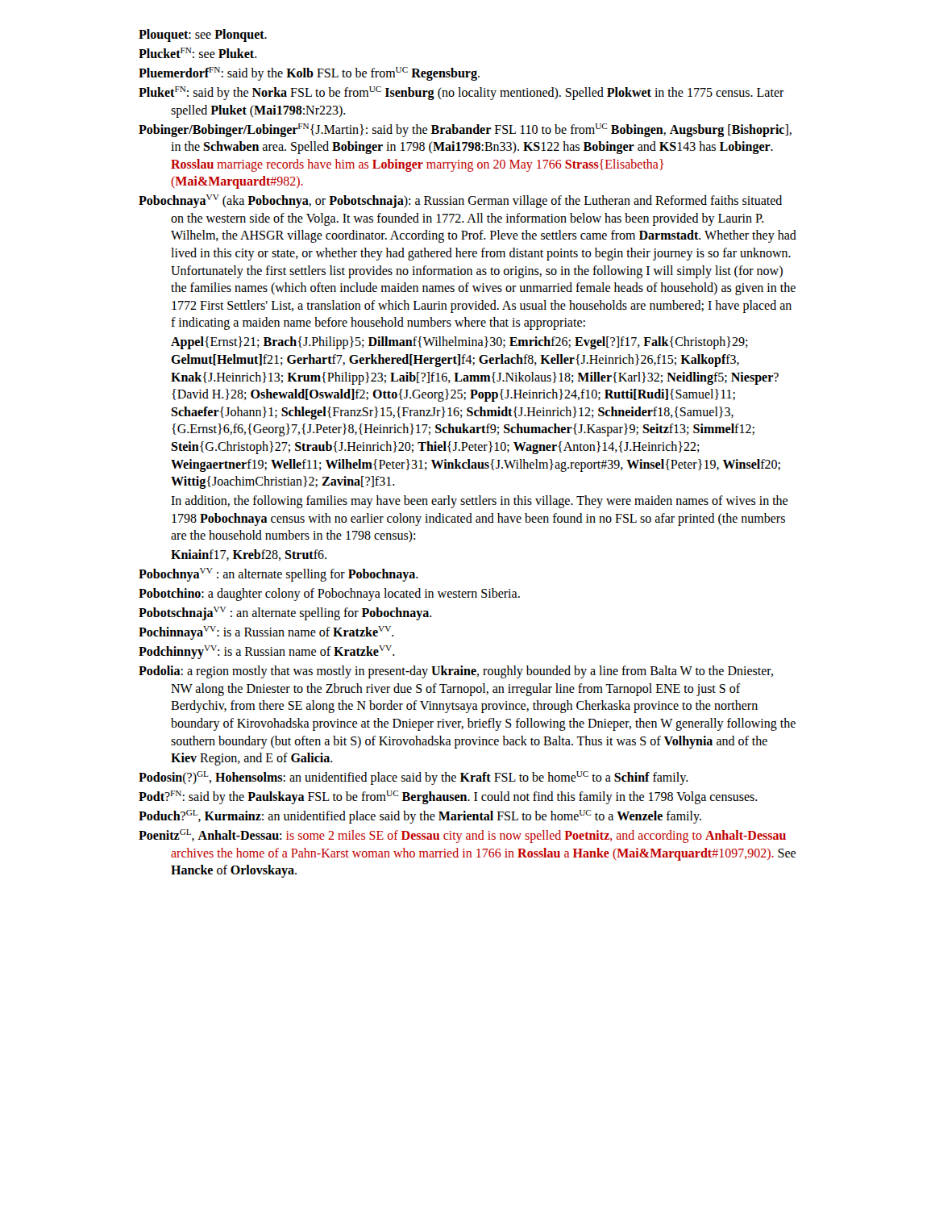Plouquet: see Plonquet.
PlucketFN: see Pluket.
PluemerdorfFN: said by the Kolb FSL to be fromUC Regensburg.
PluketFN: said by the Norka FSL to be fromUC Isenburg (no locality mentioned). Spelled Plokwet in the 1775 census. Later spelled Pluket (Mai1798:Nr223).
Pobinger/Bobinger/LobingerFN{J.Martin}: said by the Brabander FSL 110 to be fromUC Bobingen, Augsburg [Bishopric], in the Schwaben area. Spelled Bobinger in 1798 (Mai1798:Bn33). KS122 has Bobinger and KS143 has Lobinger. Rosslau marriage records have him as Lobinger marrying on 20 May 1766 Strass{Elisabetha} (Mai&Marquardt#982).
PobochnayaVV (aka Pobochnya, or Pobotschnaja): a Russian German village of the Lutheran and Reformed faiths situated on the western side of the Volga. It was founded in 1772. All the information below has been provided by Laurin P. Wilhelm, the AHSGR village coordinator. According to Prof. Pleve the settlers came from Darmstadt. Whether they had lived in this city or state, or whether they had gathered here from distant points to begin their journey is so far unknown. Unfortunately the first settlers list provides no information as to origins, so in the following I will simply list (for now) the families names (which often include maiden names of wives or unmarried female heads of household) as given in the 1772 First Settlers' List, a translation of which Laurin provided. As usual the households are numbered; I have placed an f indicating a maiden name before household numbers where that is appropriate:
Appel{Ernst}21; Brach{J.Philipp}5; Dillmanf{Wilhelmina}30; Emrichf26; Evgel[?]f17, Falk{Christoph}29; Gelmut[Helmut] f21; Gerhartf7, Gerkhered[Hergert] f4; Gerlachf8, Keller{J.Heinrich}26,f15; Kalkopff3, Knak{J.Heinrich}13; Krum{Philipp}23; Laib[?]f16, Lamm{J.Nikolaus}18; Miller{Karl}32; Neidlingf5; Niesper?{David H.}28; Oshewald[Oswald] f2; Otto{J.Georg}25; Popp{J.Heinrich}24,f10; Rutti[Rudi]{Samuel}11; Schaefer{Johann}1; Schlegel{FranzSr}15,{FranzJr}16; Schmidt{J.Heinrich}12; Schneiderf18,{Samuel}3,{G.Ernst}6,f6,{Georg}7,{J.Peter}8,{Heinrich}17; Schukartf9; Schumacher{J.Kaspar}9; Seitzf13; Simmelf12; Stein{G.Christoph}27; Straub{J.Heinrich}20; Thiel{J.Peter}10; Wagner{Anton}14,{J.Heinrich}22; Weingaertnerf19; Wellef11; Wilhelm{Peter}31; Winkclaus{J.Wilhelm}ag.report#39, Winsel{Peter}19, Winself20; Wittig{JoachimChristian}2; Zavina[?]f31.
In addition, the following families may have been early settlers in this village. They were maiden names of wives in the 1798 Pobochnaya census with no earlier colony indicated and have been found in no FSL so afar printed (the numbers are the household numbers in the 1798 census):
Kniainf17, Krebf28, Strutf6.
PobochnyaVV : an alternate spelling for Pobochnaya.
Pobotchino: a daughter colony of Pobochnaya located in western Siberia.
PobotschnajaVV : an alternate spelling for Pobochnaya.
PochinnayaVV: is a Russian name of KratzkeVV.
PodchinnyyVV: is a Russian name of KratzkeVV.
Podolia: a region mostly that was mostly in present-day Ukraine, roughly bounded by a line from Balta W to the Dniester, NW along the Dniester to the Zbruch river due S of Tarnopol, an irregular line from Tarnopol ENE to just S of Berdychiv, from there SE along the N border of Vinnytsaya province, through Cherkaska province to the northern boundary of Kirovohadska province at the Dnieper river, briefly S following the Dnieper, then W generally following the southern boundary (but often a bit S) of Kirovohadska province back to Balta. Thus it was S of Volhynia and of the Kiev Region, and E of Galicia.
Podosin(?)GL, Hohensolms: an unidentified place said by the Kraft FSL to be homeUC to a Schinf family.
Podt?FN: said by the Paulskaya FSL to be fromUC Berghausen. I could not find this family in the 1798 Volga censuses.
Poduch?GL, Kurmainz: an unidentified place said by the Mariental FSL to be homeUC to a Wenzele family.
PoenitzGL, Anhalt-Dessau: is some 2 miles SE of Dessau city and is now spelled Poetnitz, and according to Anhalt-Dessau archives the home of a Pahn-Karst woman who married in 1766 in Rosslau a Hanke (Mai&Marquardt#1097,902). See Hancke of Orlovskaya.